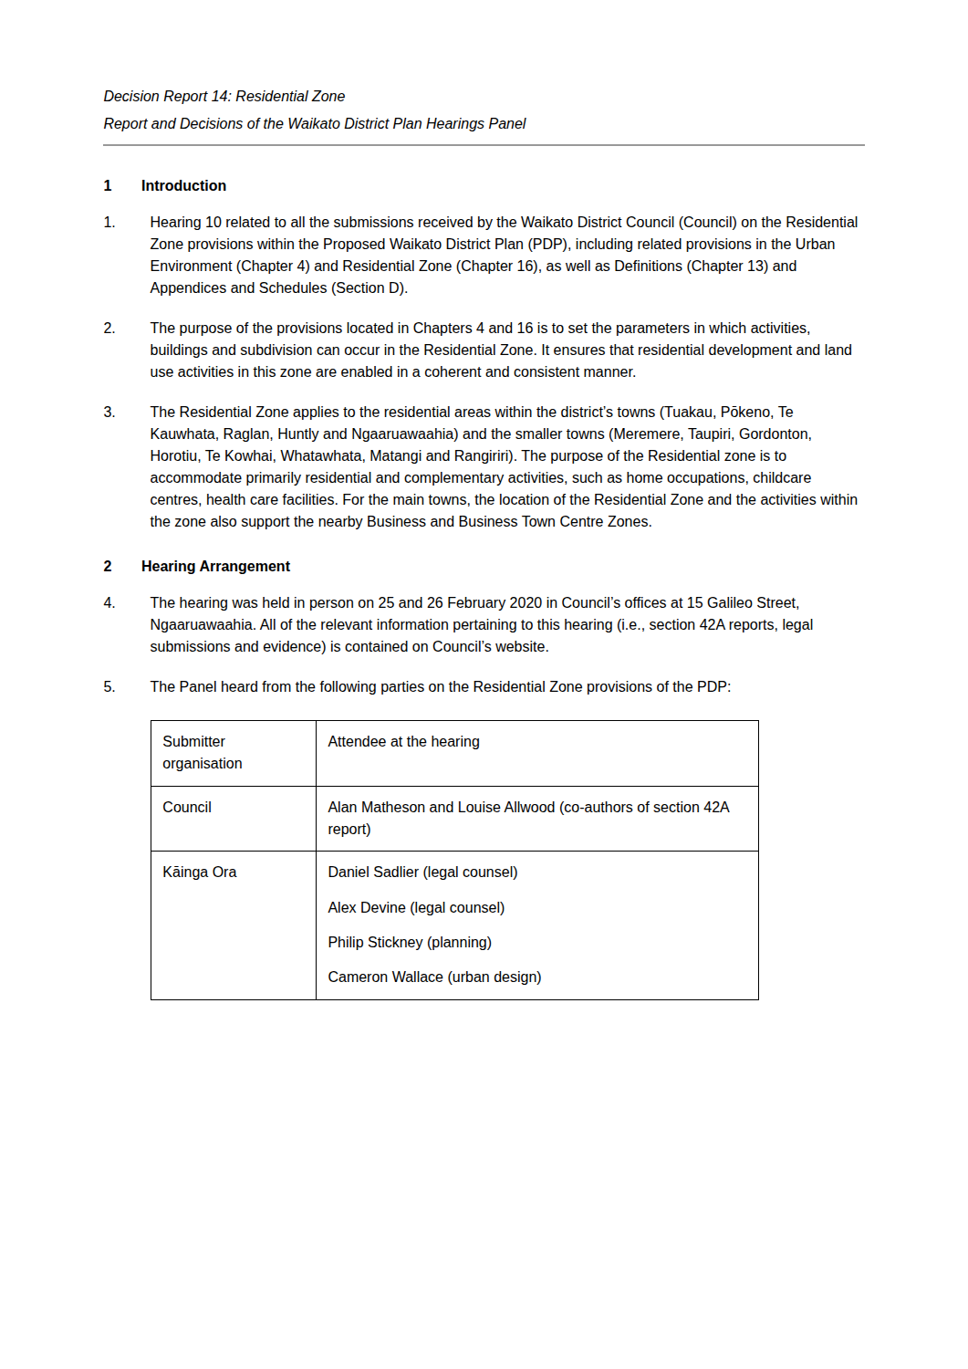Decision Report 14: Residential Zone
Report and Decisions of the Waikato District Plan Hearings Panel
1 Introduction
1. Hearing 10 related to all the submissions received by the Waikato District Council (Council) on the Residential Zone provisions within the Proposed Waikato District Plan (PDP), including related provisions in the Urban Environment (Chapter 4) and Residential Zone (Chapter 16), as well as Definitions (Chapter 13) and Appendices and Schedules (Section D).
2. The purpose of the provisions located in Chapters 4 and 16 is to set the parameters in which activities, buildings and subdivision can occur in the Residential Zone. It ensures that residential development and land use activities in this zone are enabled in a coherent and consistent manner.
3. The Residential Zone applies to the residential areas within the district’s towns (Tuakau, Pōkeno, Te Kauwhata, Raglan, Huntly and Ngaaruawaahia) and the smaller towns (Meremere, Taupiri, Gordonton, Horotiu, Te Kowhai, Whatawhata, Matangi and Rangiriri). The purpose of the Residential zone is to accommodate primarily residential and complementary activities, such as home occupations, childcare centres, health care facilities. For the main towns, the location of the Residential Zone and the activities within the zone also support the nearby Business and Business Town Centre Zones.
2 Hearing Arrangement
4. The hearing was held in person on 25 and 26 February 2020 in Council’s offices at 15 Galileo Street, Ngaaruawaahia. All of the relevant information pertaining to this hearing (i.e., section 42A reports, legal submissions and evidence) is contained on Council’s website.
5. The Panel heard from the following parties on the Residential Zone provisions of the PDP:
| Submitter organisation | Attendee at the hearing |
| Council | Alan Matheson and Louise Allwood (co-authors of section 42A report) |
| Kāinga Ora | Daniel Sadlier (legal counsel) Alex Devine (legal counsel) Philip Stickney (planning) Cameron Wallace (urban design) |